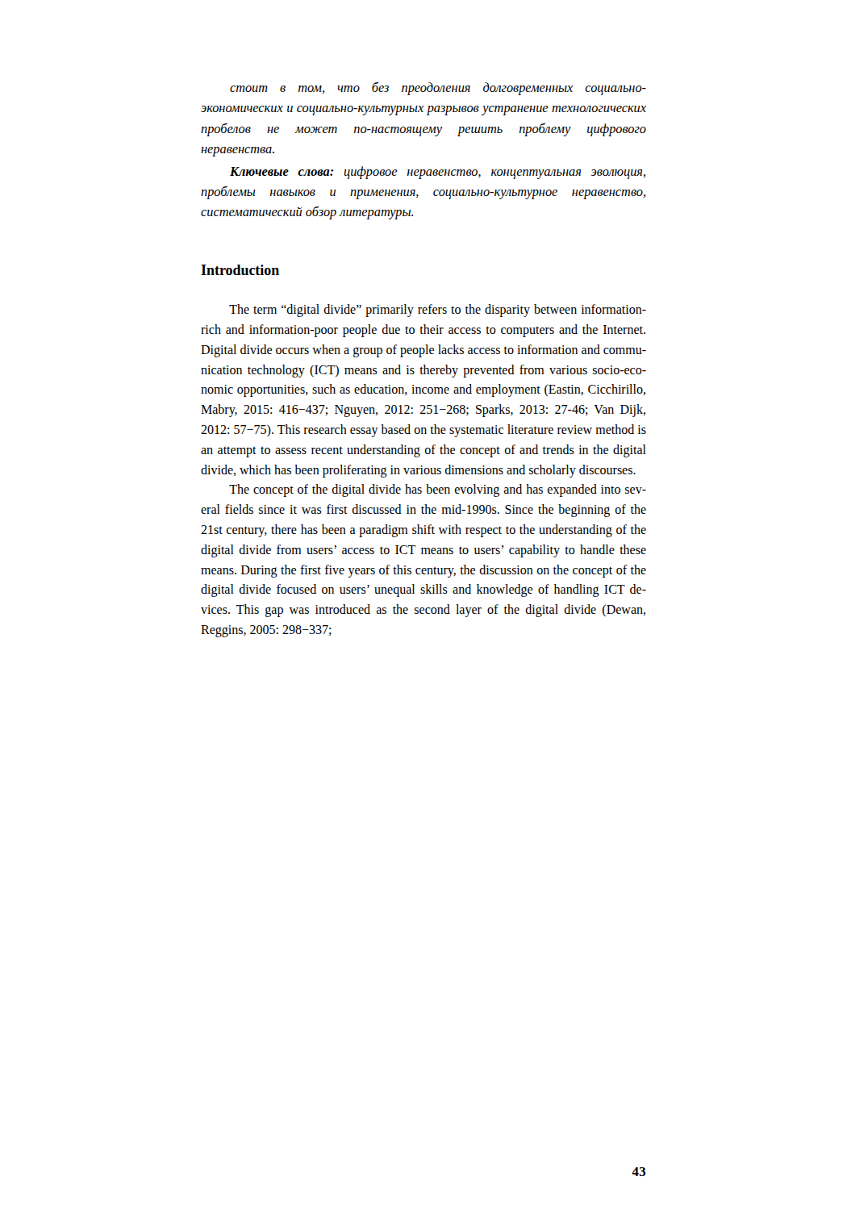стоит в том, что без преодоления долговременных социально-экономических и социально-культурных разрывов устранение технологических пробелов не может по-настоящему решить проблему цифрового неравенства.
Ключевые слова: цифровое неравенство, концептуальная эволюция, проблемы навыков и применения, социально-культурное неравенство, систематический обзор литературы.
Introduction
The term “digital divide” primarily refers to the disparity between information-rich and information-poor people due to their access to computers and the Internet. Digital divide occurs when a group of people lacks access to information and communication technology (ICT) means and is thereby prevented from various socio-economic opportunities, such as education, income and employment (Eastin, Cicchirillo, Mabry, 2015: 416−437; Nguyen, 2012: 251−268; Sparks, 2013: 27-46; Van Dijk, 2012: 57−75). This research essay based on the systematic literature review method is an attempt to assess recent understanding of the concept of and trends in the digital divide, which has been proliferating in various dimensions and scholarly discourses.
The concept of the digital divide has been evolving and has expanded into several fields since it was first discussed in the mid-1990s. Since the beginning of the 21st century, there has been a paradigm shift with respect to the understanding of the digital divide from users’ access to ICT means to users’ capability to handle these means. During the first five years of this century, the discussion on the concept of the digital divide focused on users’ unequal skills and knowledge of handling ICT devices. This gap was introduced as the second layer of the digital divide (Dewan, Reggins, 2005: 298−337;
43